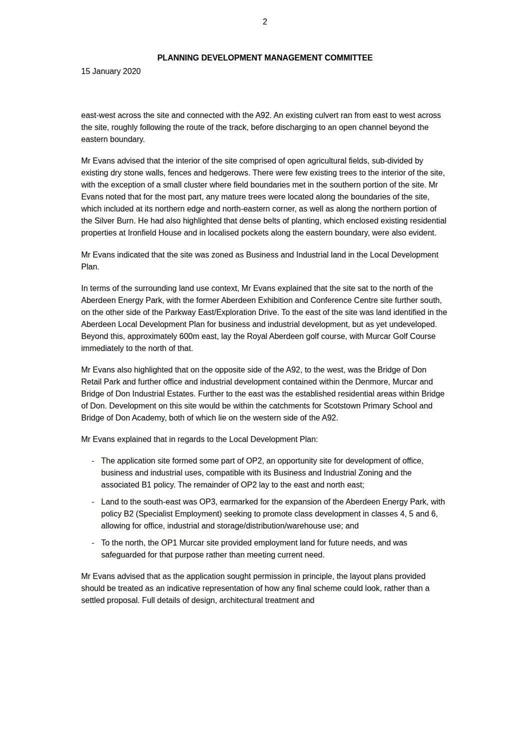2
Planning Development Management Committee
15 January 2020
east-west across the site and connected with the A92. An existing culvert ran from east to west across the site, roughly following the route of the track, before discharging to an open channel beyond the eastern boundary.
Mr Evans advised that the interior of the site comprised of open agricultural fields, sub-divided by existing dry stone walls, fences and hedgerows. There were few existing trees to the interior of the site, with the exception of a small cluster where field boundaries met in the southern portion of the site. Mr Evans noted that for the most part, any mature trees were located along the boundaries of the site, which included at its northern edge and north-eastern corner, as well as along the northern portion of the Silver Burn. He had also highlighted that dense belts of planting, which enclosed existing residential properties at Ironfield House and in localised pockets along the eastern boundary, were also evident.
Mr Evans indicated that the site was zoned as Business and Industrial land in the Local Development Plan.
In terms of the surrounding land use context, Mr Evans explained that the site sat to the north of the Aberdeen Energy Park, with the former Aberdeen Exhibition and Conference Centre site further south, on the other side of the Parkway East/Exploration Drive. To the east of the site was land identified in the Aberdeen Local Development Plan for business and industrial development, but as yet undeveloped. Beyond this, approximately 600m east, lay the Royal Aberdeen golf course, with Murcar Golf Course immediately to the north of that.
Mr Evans also highlighted that on the opposite side of the A92, to the west, was the Bridge of Don Retail Park and further office and industrial development contained within the Denmore, Murcar and Bridge of Don Industrial Estates. Further to the east was the established residential areas within Bridge of Don. Development on this site would be within the catchments for Scotstown Primary School and Bridge of Don Academy, both of which lie on the western side of the A92.
Mr Evans explained that in regards to the Local Development Plan:
The application site formed some part of OP2, an opportunity site for development of office, business and industrial uses, compatible with its Business and Industrial Zoning and the associated B1 policy. The remainder of OP2 lay to the east and north east;
Land to the south-east was OP3, earmarked for the expansion of the Aberdeen Energy Park, with policy B2 (Specialist Employment) seeking to promote class development in classes 4, 5 and 6, allowing for office, industrial and storage/distribution/warehouse use; and
To the north, the OP1 Murcar site provided employment land for future needs, and was safeguarded for that purpose rather than meeting current need.
Mr Evans advised that as the application sought permission in principle, the layout plans provided should be treated as an indicative representation of how any final scheme could look, rather than a settled proposal. Full details of design, architectural treatment and